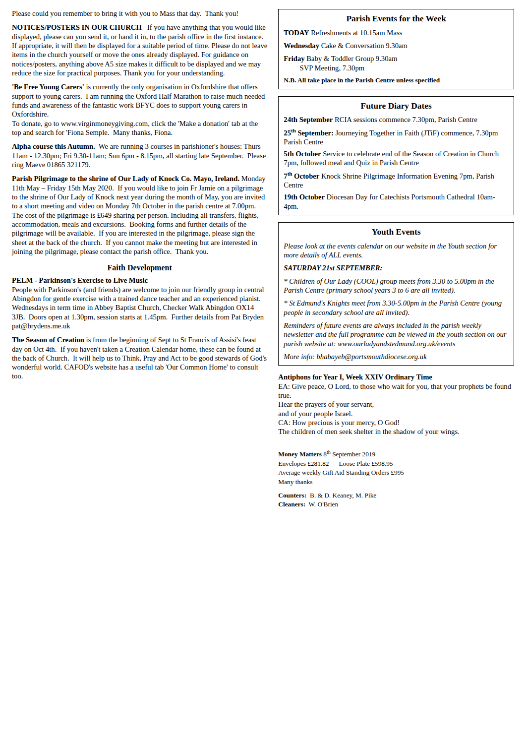Please could you remember to bring it with you to Mass that day. Thank you!
NOTICES/POSTERS IN OUR CHURCH If you have anything that you would like displayed, please can you send it, or hand it in, to the parish office in the first instance. If appropriate, it will then be displayed for a suitable period of time. Please do not leave items in the church yourself or move the ones already displayed. For guidance on notices/posters, anything above A5 size makes it difficult to be displayed and we may reduce the size for practical purposes. Thank you for your understanding.
'Be Free Young Carers' is currently the only organisation in Oxfordshire that offers support to young carers. I am running the Oxford Half Marathon to raise much needed funds and awareness of the fantastic work BFYC does to support young carers in Oxfordshire.
To donate, go to www.virginmoneygiving.com, click the 'Make a donation' tab at the top and search for 'Fiona Semple. Many thanks, Fiona.
Alpha course this Autumn. We are running 3 courses in parishioner's houses: Thurs 11am - 12.30pm; Fri 9.30-11am; Sun 6pm - 8.15pm, all starting late September. Please ring Maeve 01865 321179.
Parish Pilgrimage to the shrine of Our Lady of Knock Co. Mayo, Ireland. Monday 11th May – Friday 15th May 2020. If you would like to join Fr Jamie on a pilgrimage to the shrine of Our Lady of Knock next year during the month of May, you are invited to a short meeting and video on Monday 7th October in the parish centre at 7.00pm. The cost of the pilgrimage is £649 sharing per person. Including all transfers, flights, accommodation, meals and excursions. Booking forms and further details of the pilgrimage will be available. If you are interested in the pilgrimage, please sign the sheet at the back of the church. If you cannot make the meeting but are interested in joining the pilgrimage, please contact the parish office. Thank you.
Faith Development
PELM - Parkinson's Exercise to Live Music
People with Parkinson's (and friends) are welcome to join our friendly group in central Abingdon for gentle exercise with a trained dance teacher and an experienced pianist. Wednesdays in term time in Abbey Baptist Church, Checker Walk Abingdon OX14 3JB. Doors open at 1.30pm, session starts at 1.45pm. Further details from Pat Bryden pat@brydens.me.uk
The Season of Creation is from the beginning of Sept to St Francis of Assisi's feast day on Oct 4th. If you haven't taken a Creation Calendar home, these can be found at the back of Church. It will help us to Think, Pray and Act to be good stewards of God's wonderful world. CAFOD's website has a useful tab 'Our Common Home' to consult too.
Parish Events for the Week
TODAY Refreshments at 10.15am Mass
Wednesday Cake & Conversation 9.30am
Friday Baby & Toddler Group 9.30am
SVP Meeting, 7.30pm
N.B. All take place in the Parish Centre unless specified
Future Diary Dates
24th September RCIA sessions commence 7.30pm, Parish Centre
25th September: Journeying Together in Faith (JTiF) commence, 7.30pm Parish Centre
5th October Service to celebrate end of the Season of Creation in Church 7pm, followed meal and Quiz in Parish Centre
7th October Knock Shrine Pilgrimage Information Evening 7pm, Parish Centre
19th October Diocesan Day for Catechists Portsmouth Cathedral 10am-4pm.
Youth Events
Please look at the events calendar on our website in the Youth section for more details of ALL events.
SATURDAY 21st SEPTEMBER:
* Children of Our Lady (COOL) group meets from 3.30 to 5.00pm in the Parish Centre (primary school years 3 to 6 are all invited).
* St Edmund's Knights meet from 3.30-5.00pm in the Parish Centre (young people in secondary school are all invited).
Reminders of future events are always included in the parish weekly newsletter and the full programme can be viewed in the youth section on our parish website at: www.ourladyandstedmund.org.uk/events
More info: bhabayeb@portsmouthdiocese.org.uk
Antiphons for Year I, Week XXIV Ordinary Time
EA: Give peace, O Lord, to those who wait for you, that your prophets be found true.
Hear the prayers of your servant,
and of your people Israel.
CA: How precious is your mercy, O God!
The children of men seek shelter in the shadow of your wings.
Money Matters 8th September 2019
Envelopes £281.82 Loose Plate £598.95
Average weekly Gift Aid Standing Orders £995
Many thanks
Counters: B. & D. Keaney, M. Pike
Cleaners: W. O'Brien